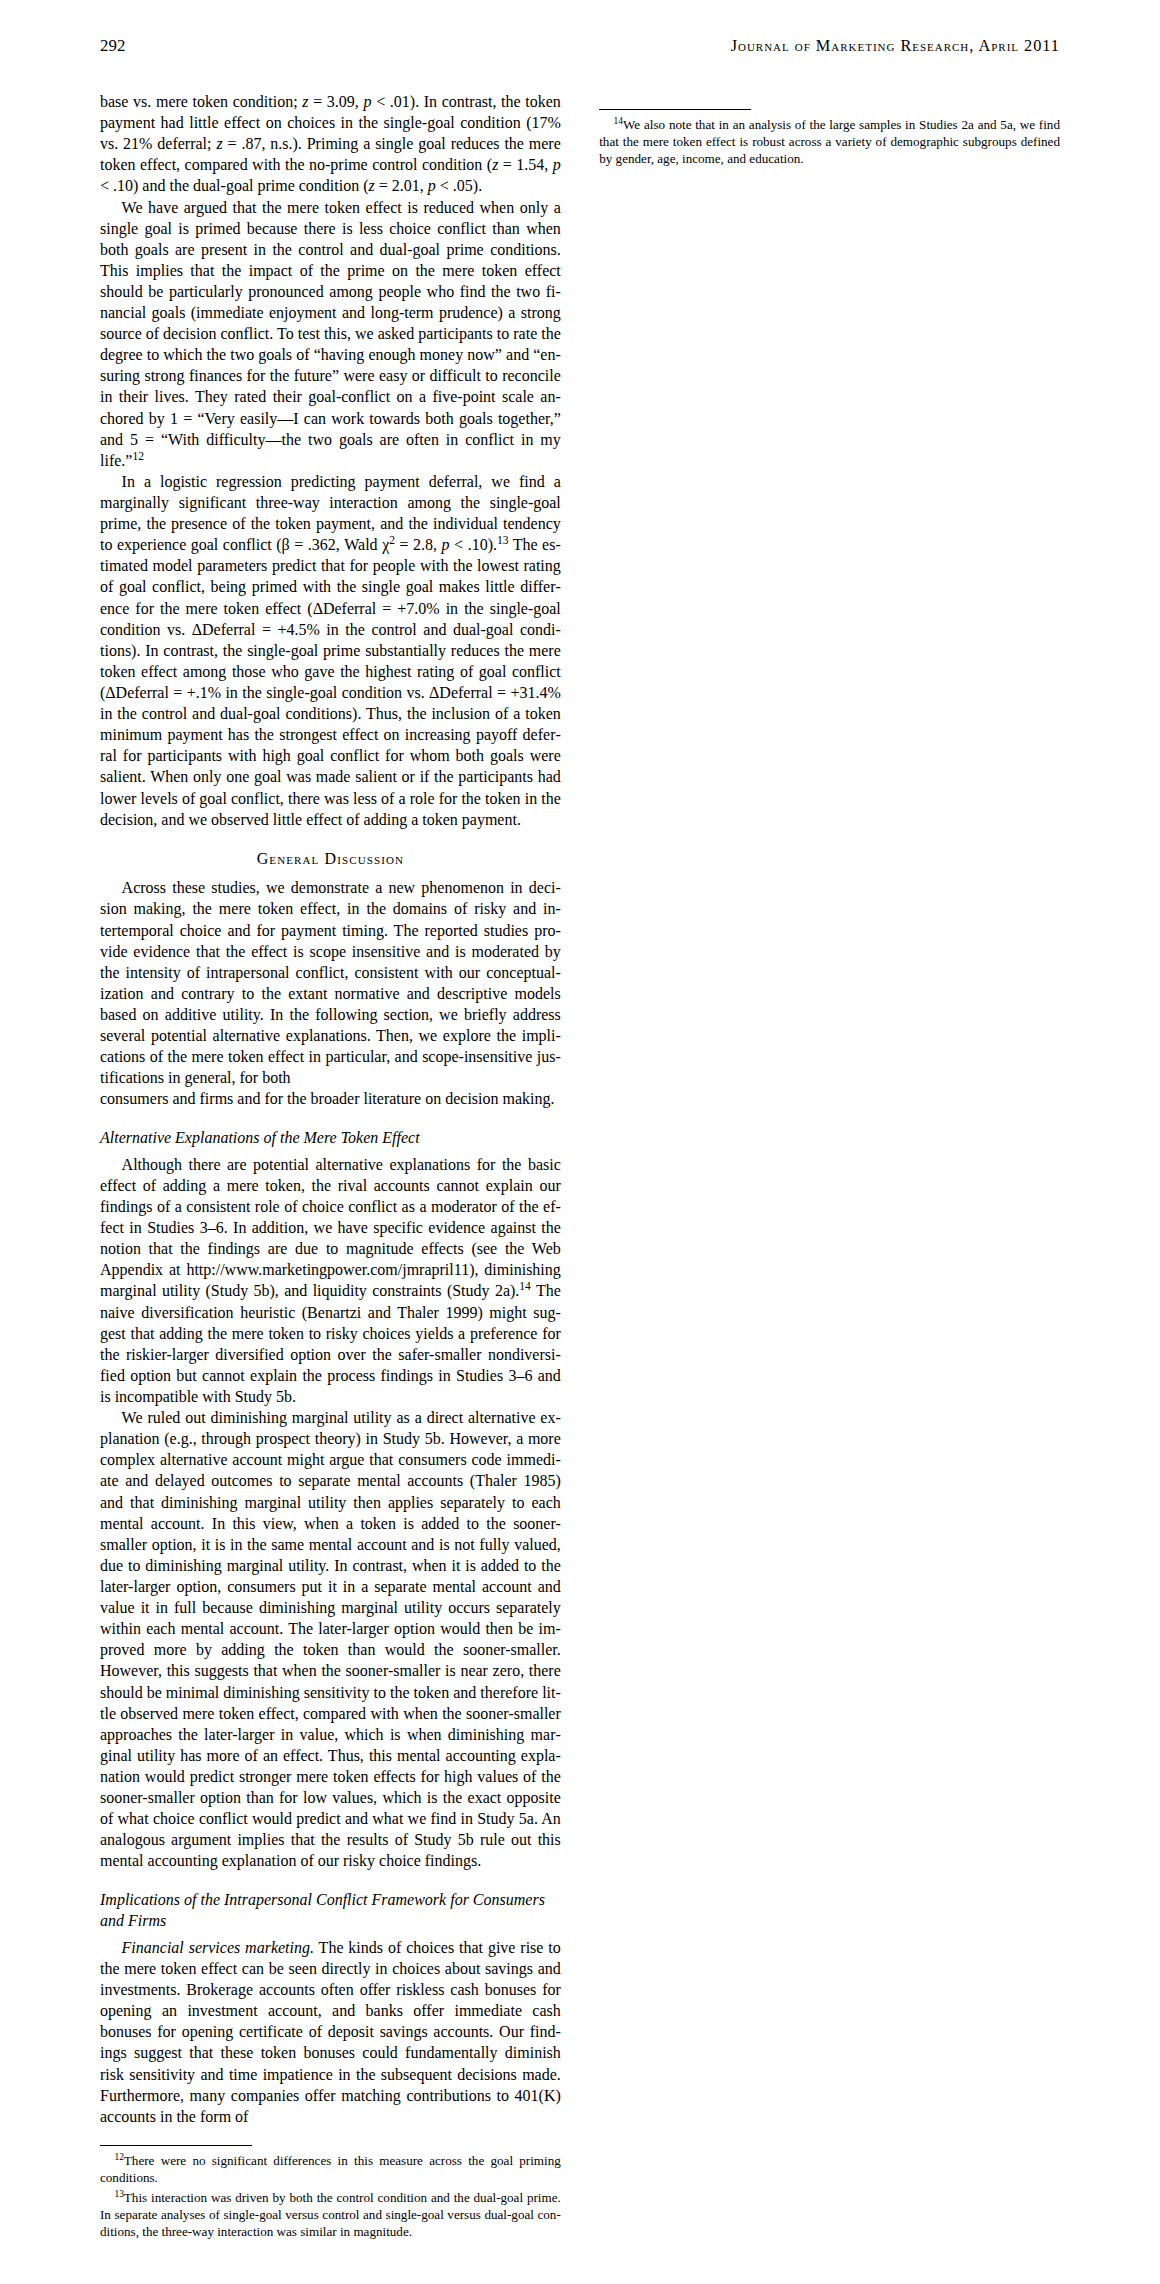292
Journal of Marketing Research, April 2011
base vs. mere token condition; z = 3.09, p < .01). In contrast, the token payment had little effect on choices in the single-goal condition (17% vs. 21% deferral; z = .87, n.s.). Priming a single goal reduces the mere token effect, compared with the no-prime control condition (z = 1.54, p < .10) and the dual-goal prime condition (z = 2.01, p < .05).
We have argued that the mere token effect is reduced when only a single goal is primed because there is less choice conflict than when both goals are present in the control and dual-goal prime conditions. This implies that the impact of the prime on the mere token effect should be particularly pronounced among people who find the two financial goals (immediate enjoyment and long-term prudence) a strong source of decision conflict. To test this, we asked participants to rate the degree to which the two goals of “having enough money now” and “ensuring strong finances for the future” were easy or difficult to reconcile in their lives. They rated their goal-conflict on a five-point scale anchored by 1 = “Very easily—I can work towards both goals together,” and 5 = “With difficulty—the two goals are often in conflict in my life.”12
In a logistic regression predicting payment deferral, we find a marginally significant three-way interaction among the single-goal prime, the presence of the token payment, and the individual tendency to experience goal conflict (β = .362, Wald χ2 = 2.8, p < .10).13 The estimated model parameters predict that for people with the lowest rating of goal conflict, being primed with the single goal makes little difference for the mere token effect (ΔDeferral = +7.0% in the single-goal condition vs. ΔDeferral = +4.5% in the control and dual-goal conditions). In contrast, the single-goal prime substantially reduces the mere token effect among those who gave the highest rating of goal conflict (ΔDeferral = +.1% in the single-goal condition vs. ΔDeferral = +31.4% in the control and dual-goal conditions). Thus, the inclusion of a token minimum payment has the strongest effect on increasing payoff deferral for participants with high goal conflict for whom both goals were salient. When only one goal was made salient or if the participants had lower levels of goal conflict, there was less of a role for the token in the decision, and we observed little effect of adding a token payment.
General Discussion
Across these studies, we demonstrate a new phenomenon in decision making, the mere token effect, in the domains of risky and intertemporal choice and for payment timing. The reported studies provide evidence that the effect is scope insensitive and is moderated by the intensity of intrapersonal conflict, consistent with our conceptualization and contrary to the extant normative and descriptive models based on additive utility. In the following section, we briefly address several potential alternative explanations. Then, we explore the implications of the mere token effect in particular, and scope-insensitive justifications in general, for both
consumers and firms and for the broader literature on decision making.
Alternative Explanations of the Mere Token Effect
Although there are potential alternative explanations for the basic effect of adding a mere token, the rival accounts cannot explain our findings of a consistent role of choice conflict as a moderator of the effect in Studies 3–6. In addition, we have specific evidence against the notion that the findings are due to magnitude effects (see the Web Appendix at http://www.marketingpower.com/jmrapril11), diminishing marginal utility (Study 5b), and liquidity constraints (Study 2a).14 The naive diversification heuristic (Benartzi and Thaler 1999) might suggest that adding the mere token to risky choices yields a preference for the riskier-larger diversified option over the safer-smaller nondiversified option but cannot explain the process findings in Studies 3–6 and is incompatible with Study 5b.
We ruled out diminishing marginal utility as a direct alternative explanation (e.g., through prospect theory) in Study 5b. However, a more complex alternative account might argue that consumers code immediate and delayed outcomes to separate mental accounts (Thaler 1985) and that diminishing marginal utility then applies separately to each mental account. In this view, when a token is added to the sooner-smaller option, it is in the same mental account and is not fully valued, due to diminishing marginal utility. In contrast, when it is added to the later-larger option, consumers put it in a separate mental account and value it in full because diminishing marginal utility occurs separately within each mental account. The later-larger option would then be improved more by adding the token than would the sooner-smaller. However, this suggests that when the sooner-smaller is near zero, there should be minimal diminishing sensitivity to the token and therefore little observed mere token effect, compared with when the sooner-smaller approaches the later-larger in value, which is when diminishing marginal utility has more of an effect. Thus, this mental accounting explanation would predict stronger mere token effects for high values of the sooner-smaller option than for low values, which is the exact opposite of what choice conflict would predict and what we find in Study 5a. An analogous argument implies that the results of Study 5b rule out this mental accounting explanation of our risky choice findings.
Implications of the Intrapersonal Conflict Framework for Consumers and Firms
Financial services marketing. The kinds of choices that give rise to the mere token effect can be seen directly in choices about savings and investments. Brokerage accounts often offer riskless cash bonuses for opening an investment account, and banks offer immediate cash bonuses for opening certificate of deposit savings accounts. Our findings suggest that these token bonuses could fundamentally diminish risk sensitivity and time impatience in the subsequent decisions made. Furthermore, many companies offer matching contributions to 401(K) accounts in the form of
12There were no significant differences in this measure across the goal priming conditions.
13This interaction was driven by both the control condition and the dual-goal prime. In separate analyses of single-goal versus control and single-goal versus dual-goal conditions, the three-way interaction was similar in magnitude.
14We also note that in an analysis of the large samples in Studies 2a and 5a, we find that the mere token effect is robust across a variety of demographic subgroups defined by gender, age, income, and education.